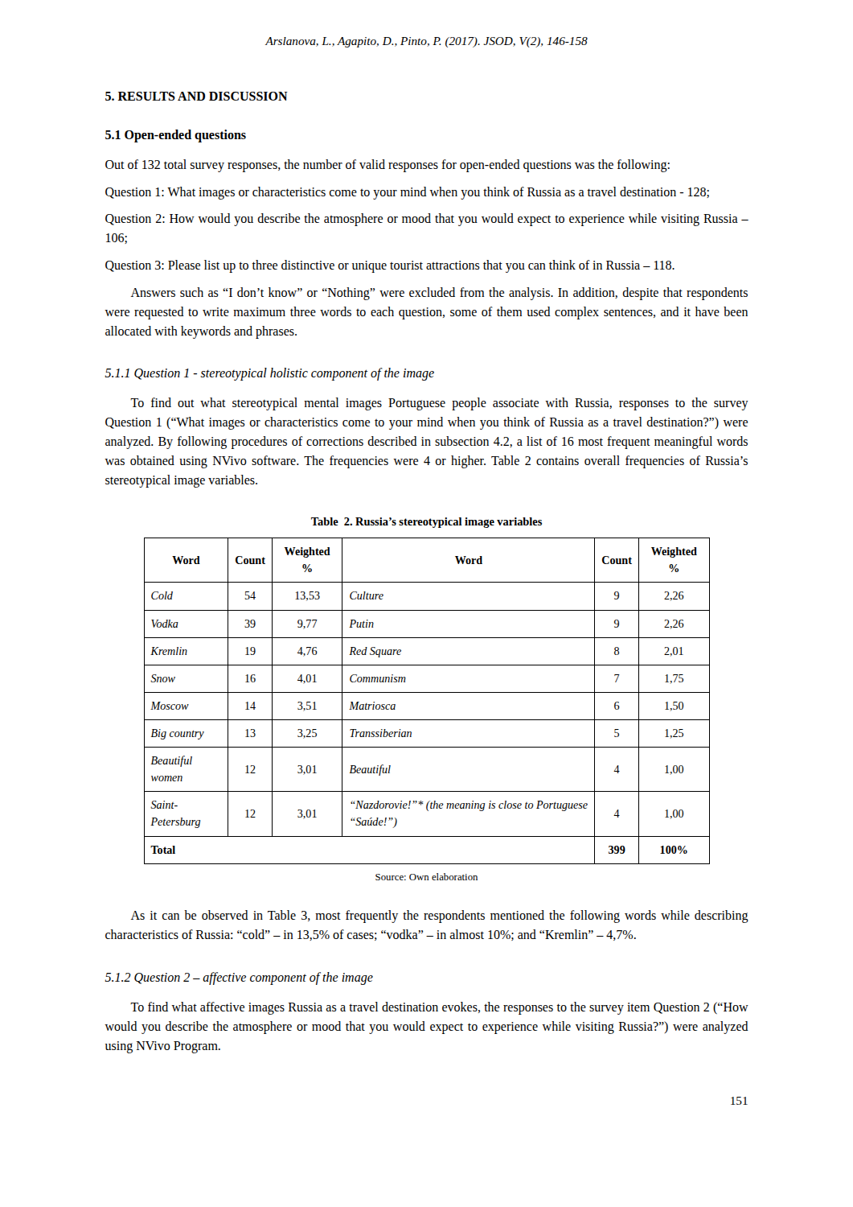Arslanova, L., Agapito, D., Pinto, P. (2017). JSOD, V(2), 146-158
5. Results and Discussion
5.1 Open-ended questions
Out of 132 total survey responses, the number of valid responses for open-ended questions was the following:
Question 1: What images or characteristics come to your mind when you think of Russia as a travel destination - 128;
Question 2: How would you describe the atmosphere or mood that you would expect to experience while visiting Russia – 106;
Question 3: Please list up to three distinctive or unique tourist attractions that you can think of in Russia – 118.
Answers such as “I don’t know” or “Nothing” were excluded from the analysis. In addition, despite that respondents were requested to write maximum three words to each question, some of them used complex sentences, and it have been allocated with keywords and phrases.
5.1.1 Question 1 - stereotypical holistic component of the image
To find out what stereotypical mental images Portuguese people associate with Russia, responses to the survey Question 1 (“What images or characteristics come to your mind when you think of Russia as a travel destination?”) were analyzed. By following procedures of corrections described in subsection 4.2, a list of 16 most frequent meaningful words was obtained using NVivo software. The frequencies were 4 or higher. Table 2 contains overall frequencies of Russia’s stereotypical image variables.
Table 2. Russia’s stereotypical image variables
| Word | Count | Weighted % | Word | Count | Weighted % |
| --- | --- | --- | --- | --- | --- |
| Cold | 54 | 13,53 | Culture | 9 | 2,26 |
| Vodka | 39 | 9,77 | Putin | 9 | 2,26 |
| Kremlin | 19 | 4,76 | Red Square | 8 | 2,01 |
| Snow | 16 | 4,01 | Communism | 7 | 1,75 |
| Moscow | 14 | 3,51 | Matriosca | 6 | 1,50 |
| Big country | 13 | 3,25 | Transsiberian | 5 | 1,25 |
| Beautiful women | 12 | 3,01 | Beautiful | 4 | 1,00 |
| Saint-Petersburg | 12 | 3,01 | “Nazdorovie!”* (the meaning is close to Portuguese “Saúde!”) | 4 | 1,00 |
| Total | 399 | 100% |
Source: Own elaboration
As it can be observed in Table 3, most frequently the respondents mentioned the following words while describing characteristics of Russia: “cold” – in 13,5% of cases; “vodka” – in almost 10%; and “Kremlin” – 4,7%.
5.1.2 Question 2 – affective component of the image
To find what affective images Russia as a travel destination evokes, the responses to the survey item Question 2 (“How would you describe the atmosphere or mood that you would expect to experience while visiting Russia?”) were analyzed using NVivo Program.
151